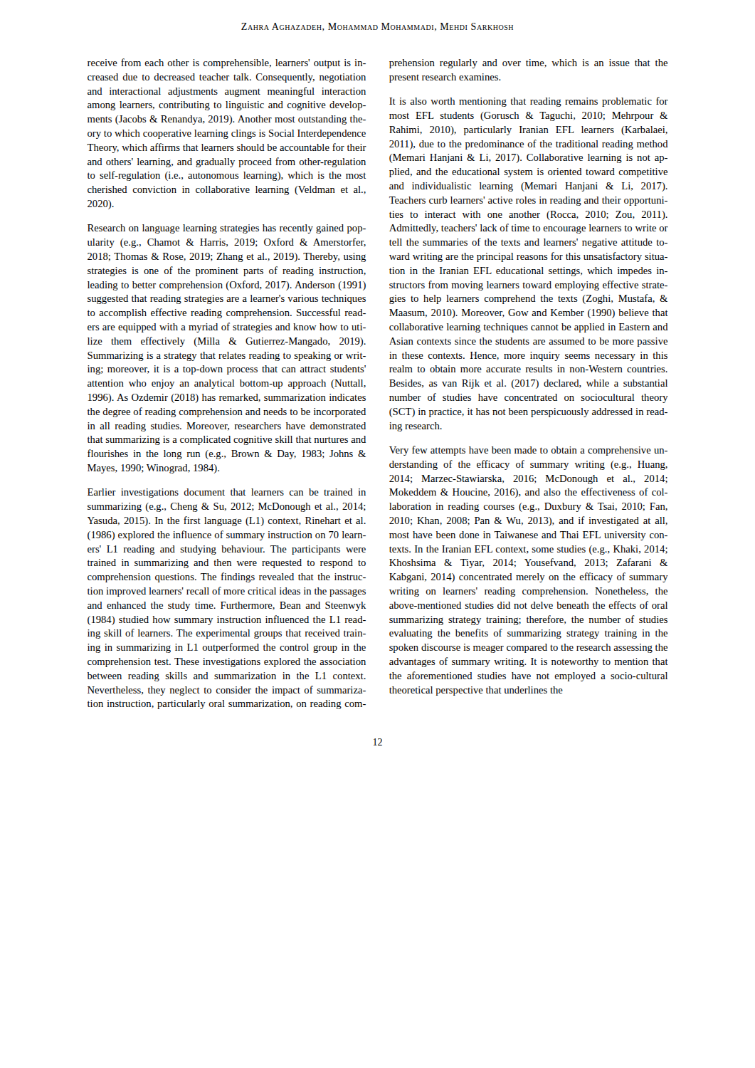Zahra Aghazadeh, Mohammad Mohammadi, Mehdi Sarkhosh
receive from each other is comprehensible, learners' output is increased due to decreased teacher talk. Consequently, negotiation and interactional adjustments augment meaningful interaction among learners, contributing to linguistic and cognitive developments (Jacobs & Renandya, 2019). Another most outstanding theory to which cooperative learning clings is Social Interdependence Theory, which affirms that learners should be accountable for their and others' learning, and gradually proceed from other-regulation to self-regulation (i.e., autonomous learning), which is the most cherished conviction in collaborative learning (Veldman et al., 2020).
Research on language learning strategies has recently gained popularity (e.g., Chamot & Harris, 2019; Oxford & Amerstorfer, 2018; Thomas & Rose, 2019; Zhang et al., 2019). Thereby, using strategies is one of the prominent parts of reading instruction, leading to better comprehension (Oxford, 2017). Anderson (1991) suggested that reading strategies are a learner's various techniques to accomplish effective reading comprehension. Successful readers are equipped with a myriad of strategies and know how to utilize them effectively (Milla & Gutierrez-Mangado, 2019). Summarizing is a strategy that relates reading to speaking or writing; moreover, it is a top-down process that can attract students' attention who enjoy an analytical bottom-up approach (Nuttall, 1996). As Ozdemir (2018) has remarked, summarization indicates the degree of reading comprehension and needs to be incorporated in all reading studies. Moreover, researchers have demonstrated that summarizing is a complicated cognitive skill that nurtures and flourishes in the long run (e.g., Brown & Day, 1983; Johns & Mayes, 1990; Winograd, 1984).
Earlier investigations document that learners can be trained in summarizing (e.g., Cheng & Su, 2012; McDonough et al., 2014; Yasuda, 2015). In the first language (L1) context, Rinehart et al. (1986) explored the influence of summary instruction on 70 learners' L1 reading and studying behaviour. The participants were trained in summarizing and then were requested to respond to comprehension questions. The findings revealed that the instruction improved learners' recall of more critical ideas in the passages and enhanced the study time. Furthermore, Bean and Steenwyk (1984) studied how summary instruction influenced the L1 reading skill of learners. The experimental groups that received training in summarizing in L1 outperformed the control group in the comprehension test. These investigations explored the association between reading skills and summarization in the L1 context. Nevertheless, they neglect to consider the impact of summarization instruction, particularly oral summarization, on reading comprehension regularly and over time, which is an issue that the present research examines.
It is also worth mentioning that reading remains problematic for most EFL students (Gorusch & Taguchi, 2010; Mehrpour & Rahimi, 2010), particularly Iranian EFL learners (Karbalaei, 2011), due to the predominance of the traditional reading method (Memari Hanjani & Li, 2017). Collaborative learning is not applied, and the educational system is oriented toward competitive and individualistic learning (Memari Hanjani & Li, 2017). Teachers curb learners' active roles in reading and their opportunities to interact with one another (Rocca, 2010; Zou, 2011). Admittedly, teachers' lack of time to encourage learners to write or tell the summaries of the texts and learners' negative attitude toward writing are the principal reasons for this unsatisfactory situation in the Iranian EFL educational settings, which impedes instructors from moving learners toward employing effective strategies to help learners comprehend the texts (Zoghi, Mustafa, & Maasum, 2010). Moreover, Gow and Kember (1990) believe that collaborative learning techniques cannot be applied in Eastern and Asian contexts since the students are assumed to be more passive in these contexts. Hence, more inquiry seems necessary in this realm to obtain more accurate results in non-Western countries. Besides, as van Rijk et al. (2017) declared, while a substantial number of studies have concentrated on sociocultural theory (SCT) in practice, it has not been perspicuously addressed in reading research.
Very few attempts have been made to obtain a comprehensive understanding of the efficacy of summary writing (e.g., Huang, 2014; Marzec-Stawiarska, 2016; McDonough et al., 2014; Mokeddem & Houcine, 2016), and also the effectiveness of collaboration in reading courses (e.g., Duxbury & Tsai, 2010; Fan, 2010; Khan, 2008; Pan & Wu, 2013), and if investigated at all, most have been done in Taiwanese and Thai EFL university contexts. In the Iranian EFL context, some studies (e.g., Khaki, 2014; Khoshsima & Tiyar, 2014; Yousefvand, 2013; Zafarani & Kabgani, 2014) concentrated merely on the efficacy of summary writing on learners' reading comprehension. Nonetheless, the above-mentioned studies did not delve beneath the effects of oral summarizing strategy training; therefore, the number of studies evaluating the benefits of summarizing strategy training in the spoken discourse is meager compared to the research assessing the advantages of summary writing. It is noteworthy to mention that the aforementioned studies have not employed a socio-cultural theoretical perspective that underlines the
12